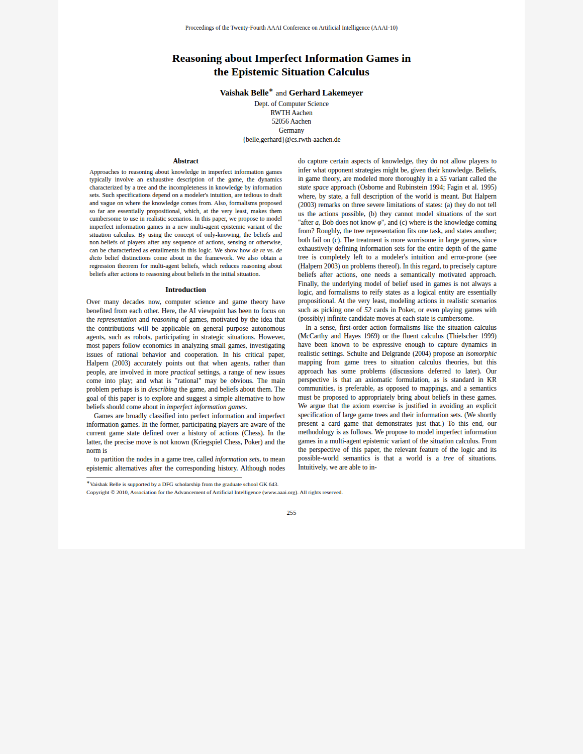Proceedings of the Twenty-Fourth AAAI Conference on Artificial Intelligence (AAAI-10)
Reasoning about Imperfect Information Games in
the Epistemic Situation Calculus
Vaishak Belle∗ and Gerhard Lakemeyer
Dept. of Computer Science
RWTH Aachen
52056 Aachen
Germany
{belle,gerhard}@cs.rwth-aachen.de
Abstract
Approaches to reasoning about knowledge in imperfect information games typically involve an exhaustive description of the game, the dynamics characterized by a tree and the incompleteness in knowledge by information sets. Such specifications depend on a modeler's intuition, are tedious to draft and vague on where the knowledge comes from. Also, formalisms proposed so far are essentially propositional, which, at the very least, makes them cumbersome to use in realistic scenarios. In this paper, we propose to model imperfect information games in a new multi-agent epistemic variant of the situation calculus. By using the concept of only-knowing, the beliefs and non-beliefs of players after any sequence of actions, sensing or otherwise, can be characterized as entailments in this logic. We show how de re vs. de dicto belief distinctions come about in the framework. We also obtain a regression theorem for multi-agent beliefs, which reduces reasoning about beliefs after actions to reasoning about beliefs in the initial situation.
Introduction
Over many decades now, computer science and game theory have benefited from each other. Here, the AI viewpoint has been to focus on the representation and reasoning of games, motivated by the idea that the contributions will be applicable on general purpose autonomous agents, such as robots, participating in strategic situations. However, most papers follow economics in analyzing small games, investigating issues of rational behavior and cooperation. In his critical paper, Halpern (2003) accurately points out that when agents, rather than people, are involved in more practical settings, a range of new issues come into play; and what is "rational" may be obvious. The main problem perhaps is in describing the game, and beliefs about them. The goal of this paper is to explore and suggest a simple alternative to how beliefs should come about in imperfect information games.
Games are broadly classified into perfect information and imperfect information games. In the former, participating players are aware of the current game state defined over a history of actions (Chess). In the latter, the precise move is not known (Kriegspiel Chess, Poker) and the norm is
to partition the nodes in a game tree, called information sets, to mean epistemic alternatives after the corresponding history. Although nodes do capture certain aspects of knowledge, they do not allow players to infer what opponent strategies might be, given their knowledge. Beliefs, in game theory, are modeled more thoroughly in a S5 variant called the state space approach (Osborne and Rubinstein 1994; Fagin et al. 1995) where, by state, a full description of the world is meant. But Halpern (2003) remarks on three severe limitations of states: (a) they do not tell us the actions possible, (b) they cannot model situations of the sort "after a, Bob does not know φ", and (c) where is the knowledge coming from? Roughly, the tree representation fits one task, and states another; both fail on (c). The treatment is more worrisome in large games, since exhaustively defining information sets for the entire depth of the game tree is completely left to a modeler's intuition and error-prone (see (Halpern 2003) on problems thereof). In this regard, to precisely capture beliefs after actions, one needs a semantically motivated approach. Finally, the underlying model of belief used in games is not always a logic, and formalisms to reify states as a logical entity are essentially propositional. At the very least, modeling actions in realistic scenarios such as picking one of 52 cards in Poker, or even playing games with (possibly) infinite candidate moves at each state is cumbersome.
In a sense, first-order action formalisms like the situation calculus (McCarthy and Hayes 1969) or the fluent calculus (Thielscher 1999) have been known to be expressive enough to capture dynamics in realistic settings. Schulte and Delgrande (2004) propose an isomorphic mapping from game trees to situation calculus theories, but this approach has some problems (discussions deferred to later). Our perspective is that an axiomatic formulation, as is standard in KR communities, is preferable, as opposed to mappings, and a semantics must be proposed to appropriately bring about beliefs in these games. We argue that the axiom exercise is justified in avoiding an explicit specification of large game trees and their information sets. (We shortly present a card game that demonstrates just that.) To this end, our methodology is as follows. We propose to model imperfect information games in a multi-agent epistemic variant of the situation calculus. From the perspective of this paper, the relevant feature of the logic and its possible-world semantics is that a world is a tree of situations. Intuitively, we are able to in-
∗Vaishak Belle is supported by a DFG scholarship from the graduate school GK 643.
Copyright © 2010, Association for the Advancement of Artificial Intelligence (www.aaai.org). All rights reserved.
255